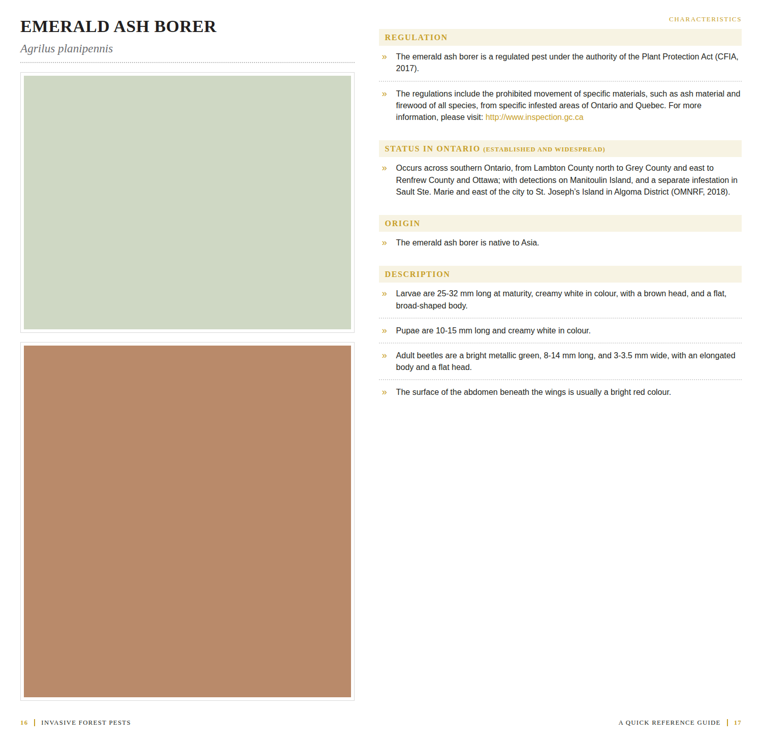Emerald Ash Borer
Agrilus planipennis
Characteristics
Regulation
The emerald ash borer is a regulated pest under the authority of the Plant Protection Act (CFIA, 2017).
The regulations include the prohibited movement of specific materials, such as ash material and firewood of all species, from specific infested areas of Ontario and Quebec. For more information, please visit: http://www.inspection.gc.ca
Status in Ontario (Established and Widespread)
Occurs across southern Ontario, from Lambton County north to Grey County and east to Renfrew County and Ottawa; with detections on Manitoulin Island, and a separate infestation in Sault Ste. Marie and east of the city to St. Joseph’s Island in Algoma District (OMNRF, 2018).
Origin
The emerald ash borer is native to Asia.
Description
Larvae are 25-32 mm long at maturity, creamy white in colour, with a brown head, and a flat, broad-shaped body.
Pupae are 10-15 mm long and creamy white in colour.
Adult beetles are a bright metallic green, 8-14 mm long, and 3-3.5 mm wide, with an elongated body and a flat head.
The surface of the abdomen beneath the wings is usually a bright red colour.
16 Invasive Forest Pests
A Quick Reference Guide 17